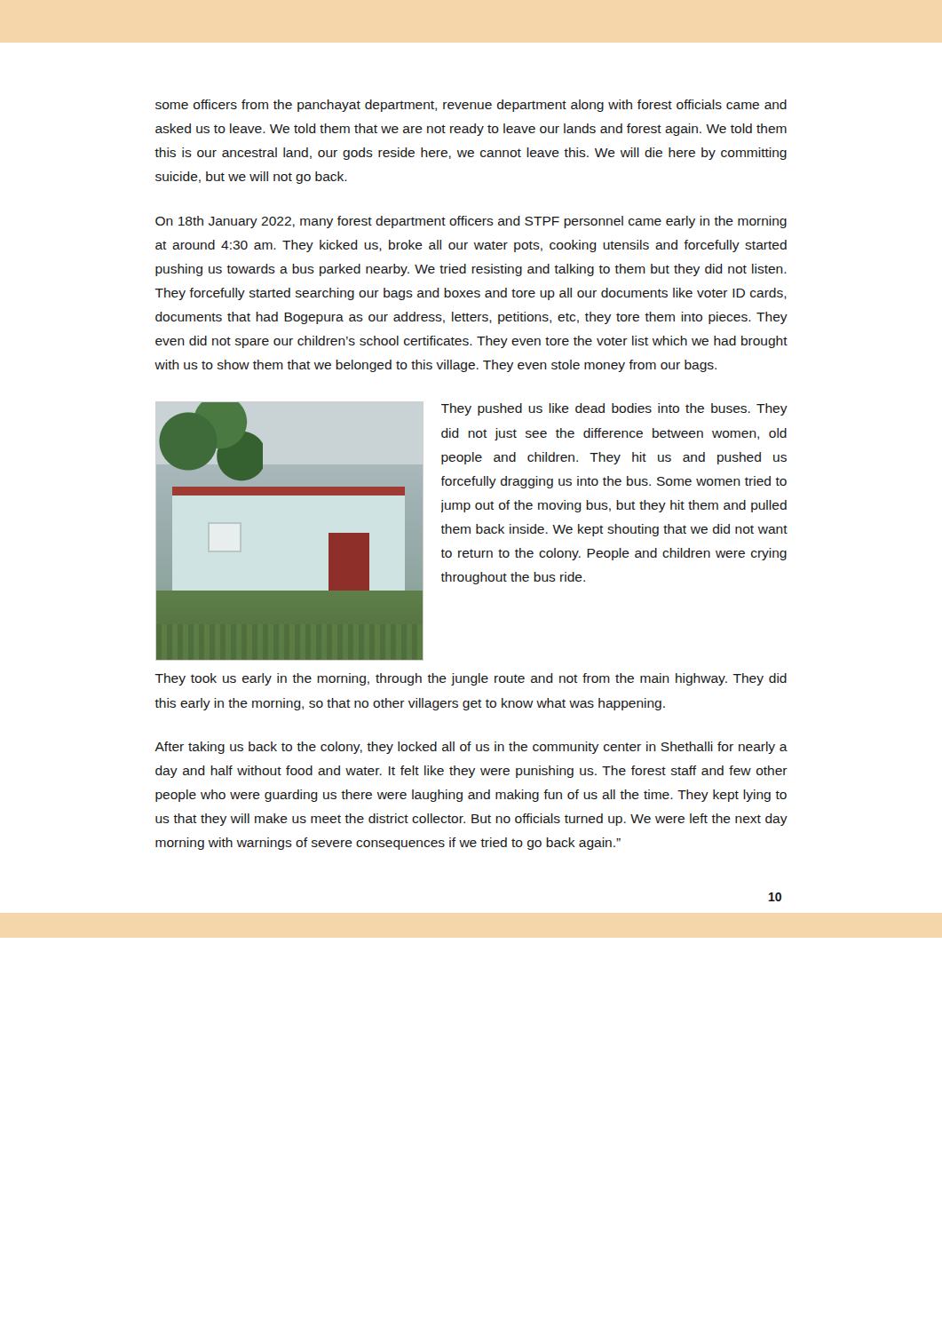some officers from the panchayat department, revenue department along with forest officials came and asked us to leave. We told them that we are not ready to leave our lands and forest again. We told them this is our ancestral land, our gods reside here, we cannot leave this. We will die here by committing suicide, but we will not go back.
On 18th January 2022, many forest department officers and STPF personnel came early in the morning at around 4:30 am. They kicked us, broke all our water pots, cooking utensils and forcefully started pushing us towards a bus parked nearby. We tried resisting and talking to them but they did not listen. They forcefully started searching our bags and boxes and tore up all our documents like voter ID cards, documents that had Bogepura as our address, letters, petitions, etc, they tore them into pieces. They even did not spare our children’s school certificates. They even tore the voter list which we had brought with us to show them that we belonged to this village. They even stole money from our bags.
They pushed us like dead bodies into the buses. They did not just see the difference between women, old people and children. They hit us and pushed us forcefully dragging us into the bus. Some women tried to jump out of the moving bus, but they hit them and pulled them back inside. We kept shouting that we did not want to return to the colony. People and children were crying throughout the bus ride.
They took us early in the morning, through the jungle route and not from the main highway. They did this early in the morning, so that no other villagers get to know what was happening.
After taking us back to the colony, they locked all of us in the community center in Shethalli for nearly a day and half without food and water. It felt like they were punishing us. The forest staff and few other people who were guarding us there were laughing and making fun of us all the time. They kept lying to us that they will make us meet the district collector. But no officials turned up. We were left the next day morning with warnings of severe consequences if we tried to go back again.”
10